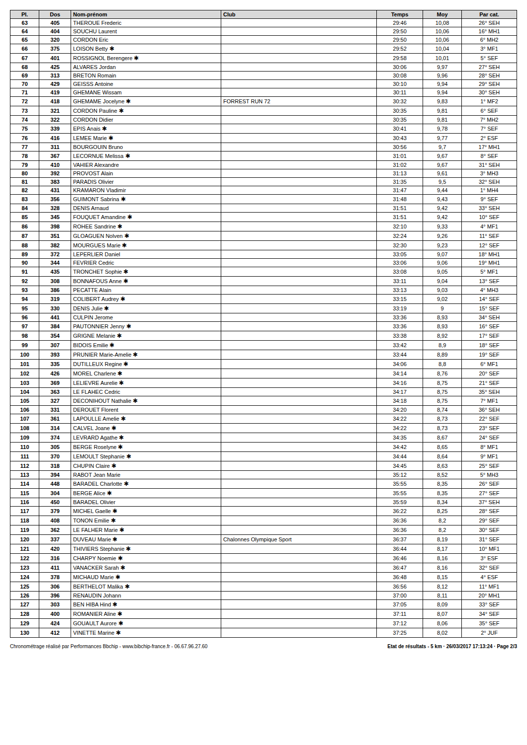| Pl. | Dos | Nom-prénom | Club | Temps | Moy | Par cat. |
| --- | --- | --- | --- | --- | --- | --- |
| 63 | 405 | THEROUE Frederic | | 29:46 | 10,08 | 26° SEH |
| 64 | 404 | SOUCHU Laurent | | 29:50 | 10,06 | 16° MH1 |
| 65 | 320 | CORDON Eric | | 29:50 | 10,06 | 6° MH2 |
| 66 | 375 | LOISON Betty ✱ | | 29:52 | 10,04 | 3° MF1 |
| 67 | 401 | ROSSIGNOL Berengere ✱ | | 29:58 | 10,01 | 5° SEF |
| 68 | 425 | ALVARES Jordan | | 30:06 | 9,97 | 27° SEH |
| 69 | 313 | BRETON Romain | | 30:08 | 9,96 | 28° SEH |
| 70 | 429 | GEISSS Antoine | | 30:10 | 9,94 | 29° SEH |
| 71 | 419 | GHEMANE Wissam | | 30:11 | 9,94 | 30° SEH |
| 72 | 418 | GHEMAME Jocelyne ✱ | FORREST RUN 72 | 30:32 | 9,83 | 1° MF2 |
| 73 | 321 | CORDON Pauline ✱ | | 30:35 | 9,81 | 6° SEF |
| 74 | 322 | CORDON Didier | | 30:35 | 9,81 | 7° MH2 |
| 75 | 339 | EPIS Anais ✱ | | 30:41 | 9,78 | 7° SEF |
| 76 | 416 | LEMEE Marie ✱ | | 30:43 | 9,77 | 2° ESF |
| 77 | 311 | BOURGOUIN Bruno | | 30:56 | 9,7 | 17° MH1 |
| 78 | 367 | LECORNUE Melissa ✱ | | 31:01 | 9,67 | 8° SEF |
| 79 | 410 | VAHIER Alexandre | | 31:02 | 9,67 | 31° SEH |
| 80 | 392 | PROVOST Alain | | 31:13 | 9,61 | 3° MH3 |
| 81 | 383 | PARADIS Olivier | | 31:35 | 9,5 | 32° SEH |
| 82 | 431 | KRAMARON Vladimir | | 31:47 | 9,44 | 1° MH4 |
| 83 | 356 | GUIMONT Sabrina ✱ | | 31:48 | 9,43 | 9° SEF |
| 84 | 328 | DENIS Arnaud | | 31:51 | 9,42 | 33° SEH |
| 85 | 345 | FOUQUET Amandine ✱ | | 31:51 | 9,42 | 10° SEF |
| 86 | 398 | ROHEE Sandrine ✱ | | 32:10 | 9,33 | 4° MF1 |
| 87 | 351 | GLOAGUEN Nolven ✱ | | 32:24 | 9,26 | 11° SEF |
| 88 | 382 | MOURGUES Marie ✱ | | 32:30 | 9,23 | 12° SEF |
| 89 | 372 | LEPERLIER Daniel | | 33:05 | 9,07 | 18° MH1 |
| 90 | 344 | FEVRIER Cedric | | 33:06 | 9,06 | 19° MH1 |
| 91 | 435 | TRONCHET Sophie ✱ | | 33:08 | 9,05 | 5° MF1 |
| 92 | 308 | BONNAFOUS Anne ✱ | | 33:11 | 9,04 | 13° SEF |
| 93 | 386 | PECATTE Alain | | 33:13 | 9,03 | 4° MH3 |
| 94 | 319 | COLIBERT Audrey ✱ | | 33:15 | 9,02 | 14° SEF |
| 95 | 330 | DENIS Julie ✱ | | 33:19 | 9 | 15° SEF |
| 96 | 441 | CULPIN Jerome | | 33:36 | 8,93 | 34° SEH |
| 97 | 384 | PAUTONNIER Jenny ✱ | | 33:36 | 8,93 | 16° SEF |
| 98 | 354 | GRIGNE Melanie ✱ | | 33:38 | 8,92 | 17° SEF |
| 99 | 307 | BIDOIS Emilie ✱ | | 33:42 | 8,9 | 18° SEF |
| 100 | 393 | PRUNIER Marie-Amelie ✱ | | 33:44 | 8,89 | 19° SEF |
| 101 | 335 | DUTILLEUX Regine ✱ | | 34:06 | 8,8 | 6° MF1 |
| 102 | 426 | MOREL Charlene ✱ | | 34:14 | 8,76 | 20° SEF |
| 103 | 369 | LELIEVRE Aurelie ✱ | | 34:16 | 8,75 | 21° SEF |
| 104 | 363 | LE FLAHEC Cedric | | 34:17 | 8,75 | 35° SEH |
| 105 | 327 | DECONIHOUT Nathalie ✱ | | 34:18 | 8,75 | 7° MF1 |
| 106 | 331 | DEROUET Florent | | 34:20 | 8,74 | 36° SEH |
| 107 | 361 | LAPOULLE Amelie ✱ | | 34:22 | 8,73 | 22° SEF |
| 108 | 314 | CALVEL Joane ✱ | | 34:22 | 8,73 | 23° SEF |
| 109 | 374 | LEVRARD Agathe ✱ | | 34:35 | 8,67 | 24° SEF |
| 110 | 305 | BERGE Roselyne ✱ | | 34:42 | 8,65 | 8° MF1 |
| 111 | 370 | LEMOULT Stephanie ✱ | | 34:44 | 8,64 | 9° MF1 |
| 112 | 318 | CHUPIN Claire ✱ | | 34:45 | 8,63 | 25° SEF |
| 113 | 394 | RABOT Jean Marie | | 35:12 | 8,52 | 5° MH3 |
| 114 | 448 | BARADEL Charlotte ✱ | | 35:55 | 8,35 | 26° SEF |
| 115 | 304 | BERGE Alice ✱ | | 35:55 | 8,35 | 27° SEF |
| 116 | 450 | BARADEL Olivier | | 35:59 | 8,34 | 37° SEH |
| 117 | 379 | MICHEL Gaelle ✱ | | 36:22 | 8,25 | 28° SEF |
| 118 | 408 | TONON Emilie ✱ | | 36:36 | 8,2 | 29° SEF |
| 119 | 362 | LE FALHER Marie ✱ | | 36:36 | 8,2 | 30° SEF |
| 120 | 337 | DUVEAU Marie ✱ | Chalonnes Olympique Sport | 36:37 | 8,19 | 31° SEF |
| 121 | 420 | THIVIERS Stephanie ✱ | | 36:44 | 8,17 | 10° MF1 |
| 122 | 316 | CHARPY Noemie ✱ | | 36:46 | 8,16 | 3° ESF |
| 123 | 411 | VANACKER Sarah ✱ | | 36:47 | 8,16 | 32° SEF |
| 124 | 378 | MICHAUD Marie ✱ | | 36:48 | 8,15 | 4° ESF |
| 125 | 306 | BERTHELOT Malika ✱ | | 36:56 | 8,12 | 11° MF1 |
| 126 | 396 | RENAUDIN Johann | | 37:00 | 8,11 | 20° MH1 |
| 127 | 303 | BEN HIBA Hind ✱ | | 37:05 | 8,09 | 33° SEF |
| 128 | 400 | ROMANIER Aline ✱ | | 37:11 | 8,07 | 34° SEF |
| 129 | 424 | GOUAULT Aurore ✱ | | 37:12 | 8,06 | 35° SEF |
| 130 | 412 | VINETTE Marine ✱ | | 37:25 | 8,02 | 2° JUF |
Chronométrage réalisé par Performances Bbchip - www.bibchip-france.fr - 06.67.96.27.60 Etat de résultats - 5 km · 26/03/2017 17:13:24 · Page 2/3